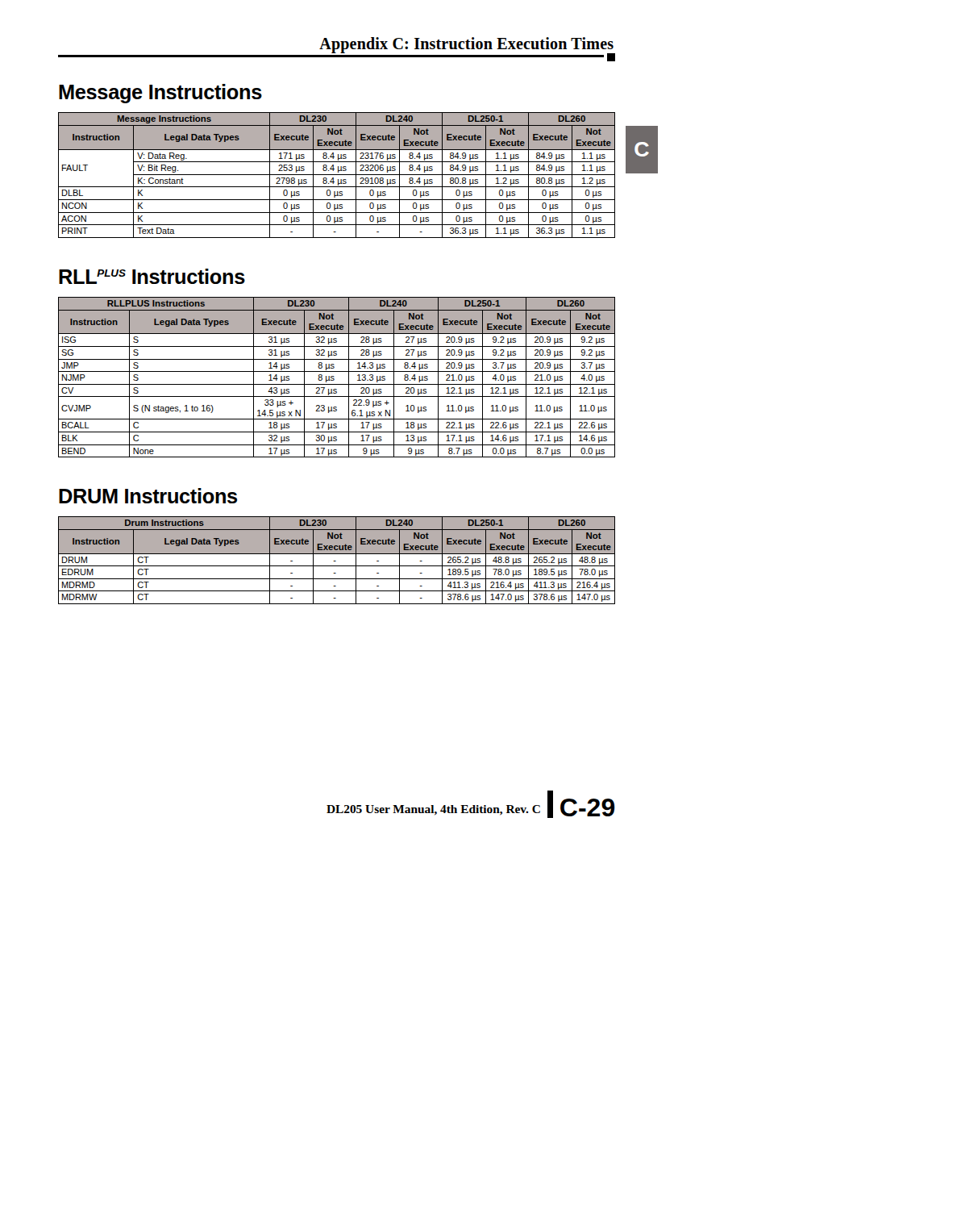Appendix C: Instruction Execution Times
C
Message Instructions
| Message Instructions | DL230 | DL240 | DL250-1 | DL260 |
| --- | --- | --- | --- | --- |
| Instruction | Legal Data Types | Execute | Not Execute | Execute | Not Execute | Execute | Not Execute | Execute | Not Execute |
| FAULT | V: Data Reg. | 171 µs | 8.4 µs | 23176 µs | 8.4 µs | 84.9 µs | 1.1 µs | 84.9 µs | 1.1 µs |
| V: Bit Reg. | 253 µs | 8.4 µs | 23206 µs | 8.4 µs | 84.9 µs | 1.1 µs | 84.9 µs | 1.1 µs |
| K: Constant | 2798 µs | 8.4 µs | 29108 µs | 8.4 µs | 80.8 µs | 1.2 µs | 80.8 µs | 1.2 µs |
| DLBL | K | 0 µs | 0 µs | 0 µs | 0 µs | 0 µs | 0 µs | 0 µs | 0 µs |
| NCON | K | 0 µs | 0 µs | 0 µs | 0 µs | 0 µs | 0 µs | 0 µs | 0 µs |
| ACON | K | 0 µs | 0 µs | 0 µs | 0 µs | 0 µs | 0 µs | 0 µs | 0 µs |
| PRINT | Text Data | - | - | - | - | 36.3 µs | 1.1 µs | 36.3 µs | 1.1 µs |
RLLPLUS Instructions
| RLL PLUS Instructions | DL230 | DL240 | DL250-1 | DL260 |
| --- | --- | --- | --- | --- |
| Instruction | Legal Data Types | Execute | Not Execute | Execute | Not Execute | Execute | Not Execute | Execute | Not Execute |
| ISG | S | 31 µs | 32 µs | 28 µs | 27 µs | 20.9 µs | 9.2 µs | 20.9 µs | 9.2 µs |
| SG | S | 31 µs | 32 µs | 28 µs | 27 µs | 20.9 µs | 9.2 µs | 20.9 µs | 9.2 µs |
| JMP | S | 14 µs | 8 µs | 14.3 µs | 8.4 µs | 20.9 µs | 3.7 µs | 20.9 µs | 3.7 µs |
| NJMP | S | 14 µs | 8 µs | 13.3 µs | 8.4 µs | 21.0 µs | 4.0 µs | 21.0 µs | 4.0 µs |
| CV | S | 43 µs | 27 µs | 20 µs | 20 µs | 12.1 µs | 12.1 µs | 12.1 µs | 12.1 µs |
| CVJMP | S (N stages, 1 to 16) | 33 µs + 14.5 µs x N | 23 µs | 22.9 µs + 6.1 µs x N | 10 µs | 11.0 µs | 11.0 µs | 11.0 µs | 11.0 µs |
| BCALL | C | 18 µs | 17 µs | 17 µs | 18 µs | 22.1 µs | 22.6 µs | 22.1 µs | 22.6 µs |
| BLK | C | 32 µs | 30 µs | 17 µs | 13 µs | 17.1 µs | 14.6 µs | 17.1 µs | 14.6 µs |
| BEND | None | 17 µs | 17 µs | 9 µs | 9 µs | 8.7 µs | 0.0 µs | 8.7 µs | 0.0 µs |
DRUM Instructions
| Drum Instructions | DL230 | DL240 | DL250-1 | DL260 |
| --- | --- | --- | --- | --- |
| Instruction | Legal Data Types | Execute | Not Execute | Execute | Not Execute | Execute | Not Execute | Execute | Not Execute |
| DRUM | CT | - | - | - | - | 265.2 µs | 48.8 µs | 265.2 µs | 48.8 µs |
| EDRUM | CT | - | - | - | - | 189.5 µs | 78.0 µs | 189.5 µs | 78.0 µs |
| MDRMD | CT | - | - | - | - | 411.3 µs | 216.4 µs | 411.3 µs | 216.4 µs |
| MDRMW | CT | - | - | - | - | 378.6 µs | 147.0 µs | 378.6 µs | 147.0 µs |
DL205 User Manual, 4th Edition, Rev. C
C-29